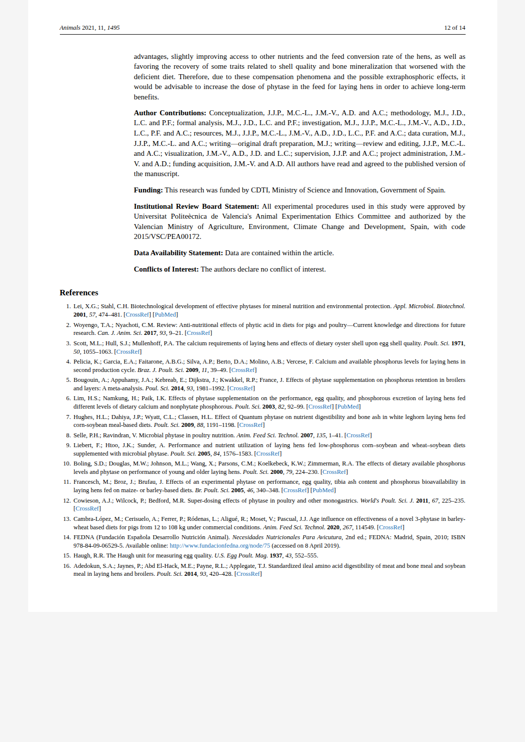Animals 2021, 11, 1495 12 of 14
advantages, slightly improving access to other nutrients and the feed conversion rate of the hens, as well as favoring the recovery of some traits related to shell quality and bone mineralization that worsened with the deficient diet. Therefore, due to these compensation phenomena and the possible extraphosphoric effects, it would be advisable to increase the dose of phytase in the feed for laying hens in order to achieve long-term benefits.
Author Contributions: Conceptualization, J.J.P., M.C.-L., J.M.-V., A.D. and A.C.; methodology, M.J., J.D., L.C. and P.F.; formal analysis, M.J., J.D., L.C. and P.F.; investigation, M.J., J.J.P., M.C.-L., J.M.-V., A.D., J.D., L.C., P.F. and A.C.; resources, M.J., J.J.P., M.C.-L., J.M.-V., A.D., J.D., L.C., P.F. and A.C.; data curation, M.J., J.J.P., M.C.-L. and A.C.; writing—original draft preparation, M.J.; writing—review and editing, J.J.P., M.C.-L. and A.C.; visualization, J.M.-V., A.D., J.D. and L.C.; supervision, J.J.P. and A.C.; project administration, J.M.-V. and A.D.; funding acquisition, J.M.-V. and A.D. All authors have read and agreed to the published version of the manuscript.
Funding: This research was funded by CDTI, Ministry of Science and Innovation, Government of Spain.
Institutional Review Board Statement: All experimental procedures used in this study were approved by Universitat Politeècnica de Valencia's Animal Experimentation Ethics Committee and authorized by the Valencian Ministry of Agriculture, Environment, Climate Change and Development, Spain, with code 2015/VSC/PEA00172.
Data Availability Statement: Data are contained within the article.
Conflicts of Interest: The authors declare no conflict of interest.
References
Lei, X.G.; Stahl, C.H. Biotechnological development of effective phytases for mineral nutrition and environmental protection. Appl. Microbiol. Biotechnol. 2001, 57, 474–481. [CrossRef] [PubMed]
Woyengo, T.A.; Nyachoti, C.M. Review: Anti-nutritional effects of phytic acid in diets for pigs and poultry—Current knowledge and directions for future research. Can. J. Anim. Sci. 2017, 93, 9–21. [CrossRef]
Scott, M.L.; Hull, S.J.; Mullenhoff, P.A. The calcium requirements of laying hens and effects of dietary oyster shell upon egg shell quality. Poult. Sci. 1971, 50, 1055–1063. [CrossRef]
Pelicia, K.; Garcia, E.A.; Faitarone, A.B.G.; Silva, A.P.; Berto, D.A.; Molino, A.B.; Vercese, F. Calcium and available phosphorus levels for laying hens in second production cycle. Braz. J. Poult. Sci. 2009, 11, 39–49. [CrossRef]
Bougouin, A.; Appuhamy, J.A.; Kebreab, E.; Dijkstra, J.; Kwakkel, R.P.; France, J. Effects of phytase supplementation on phosphorus retention in broilers and layers: A meta-analysis. Poul. Sci. 2014, 93, 1981–1992. [CrossRef]
Lim, H.S.; Namkung, H.; Paik, I.K. Effects of phytase supplementation on the performance, egg quality, and phosphorous excretion of laying hens fed different levels of dietary calcium and nonphytate phosphorous. Poult. Sci. 2003, 82, 92–99. [CrossRef] [PubMed]
Hughes, H.L.; Dahiya, J.P.; Wyatt, C.L.; Classen, H.L. Effect of Quantum phytase on nutrient digestibility and bone ash in white leghorn laying hens fed corn-soybean meal-based diets. Poult. Sci. 2009, 88, 1191–1198. [CrossRef]
Selle, P.H.; Ravindran, V. Microbial phytase in poultry nutrition. Anim. Feed Sci. Technol. 2007, 135, 1–41. [CrossRef]
Liebert, F.; Htoo, J.K.; Sunder, A. Performance and nutrient utilization of laying hens fed low-phosphorus corn–soybean and wheat–soybean diets supplemented with microbial phytase. Poult. Sci. 2005, 84, 1576–1583. [CrossRef]
Boling, S.D.; Douglas, M.W.; Johnson, M.L.; Wang, X.; Parsons, C.M.; Koelkebeck, K.W.; Zimmerman, R.A. The effects of dietary available phosphorus levels and phytase on performance of young and older laying hens. Poult. Sci. 2000, 79, 224–230. [CrossRef]
Francesch, M.; Broz, J.; Brufau, J. Effects of an experimental phytase on performance, egg quality, tibia ash content and phosphorus bioavailability in laying hens fed on maize- or barley-based diets. Br. Poult. Sci. 2005, 46, 340–348. [CrossRef] [PubMed]
Cowieson, A.J.; Wilcock, P.; Bedford, M.R. Super-dosing effects of phytase in poultry and other monogastrics. World's Poult. Sci. J. 2011, 67, 225–235. [CrossRef]
Cambra-López, M.; Cerisuelo, A.; Ferrer, P.; Ródenas, L.; Aligué, R.; Moset, V.; Pascual, J.J. Age influence on effectiveness of a novel 3-phytase in barley-wheat based diets for pigs from 12 to 108 kg under commercial conditions. Anim. Feed Sci. Technol. 2020, 267, 114549. [CrossRef]
FEDNA (Fundación Española Desarrollo Nutrición Animal). Necesidades Nutricionales Para Avicutura, 2nd ed.; FEDNA: Madrid, Spain, 2010; ISBN 978-84-09-06529-5. Available online: http://www.fundacionfedna.org/node/75 (accessed on 8 April 2019).
Haugh, R.R. The Haugh unit for measuring egg quality. U.S. Egg Poult. Mag. 1937, 43, 552–555.
Adedokun, S.A.; Jaynes, P.; Abd El-Hack, M.E.; Payne, R.L.; Applegate, T.J. Standardized ileal amino acid digestibility of meat and bone meal and soybean meal in laying hens and broilers. Poult. Sci. 2014, 93, 420–428. [CrossRef]